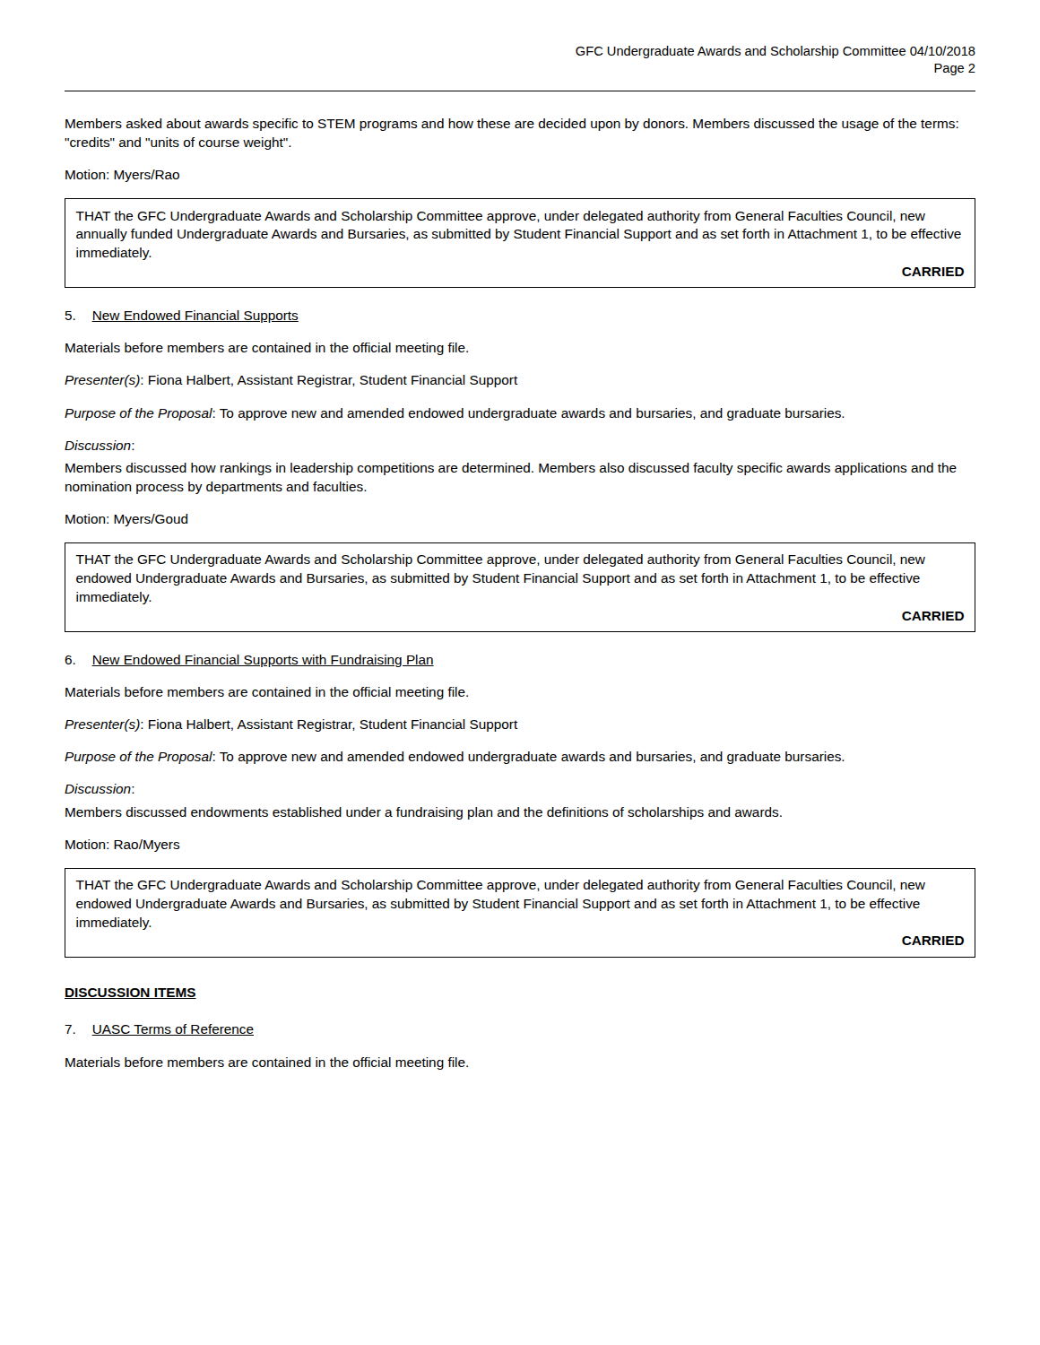GFC Undergraduate Awards and Scholarship Committee 04/10/2018
Page 2
Members asked about awards specific to STEM programs and how these are decided upon by donors. Members discussed the usage of the terms: "credits" and "units of course weight".
Motion: Myers/Rao
THAT the GFC Undergraduate Awards and Scholarship Committee approve, under delegated authority from General Faculties Council, new annually funded Undergraduate Awards and Bursaries, as submitted by Student Financial Support and as set forth in Attachment 1, to be effective immediately.
CARRIED
5. New Endowed Financial Supports
Materials before members are contained in the official meeting file.
Presenter(s): Fiona Halbert, Assistant Registrar, Student Financial Support
Purpose of the Proposal: To approve new and amended endowed undergraduate awards and bursaries, and graduate bursaries.
Discussion:
Members discussed how rankings in leadership competitions are determined. Members also discussed faculty specific awards applications and the nomination process by departments and faculties.
Motion: Myers/Goud
THAT the GFC Undergraduate Awards and Scholarship Committee approve, under delegated authority from General Faculties Council, new endowed Undergraduate Awards and Bursaries, as submitted by Student Financial Support and as set forth in Attachment 1, to be effective immediately.
CARRIED
6. New Endowed Financial Supports with Fundraising Plan
Materials before members are contained in the official meeting file.
Presenter(s): Fiona Halbert, Assistant Registrar, Student Financial Support
Purpose of the Proposal: To approve new and amended endowed undergraduate awards and bursaries, and graduate bursaries.
Discussion:
Members discussed endowments established under a fundraising plan and the definitions of scholarships and awards.
Motion: Rao/Myers
THAT the GFC Undergraduate Awards and Scholarship Committee approve, under delegated authority from General Faculties Council, new endowed Undergraduate Awards and Bursaries, as submitted by Student Financial Support and as set forth in Attachment 1, to be effective immediately.
CARRIED
DISCUSSION ITEMS
7. UASC Terms of Reference
Materials before members are contained in the official meeting file.